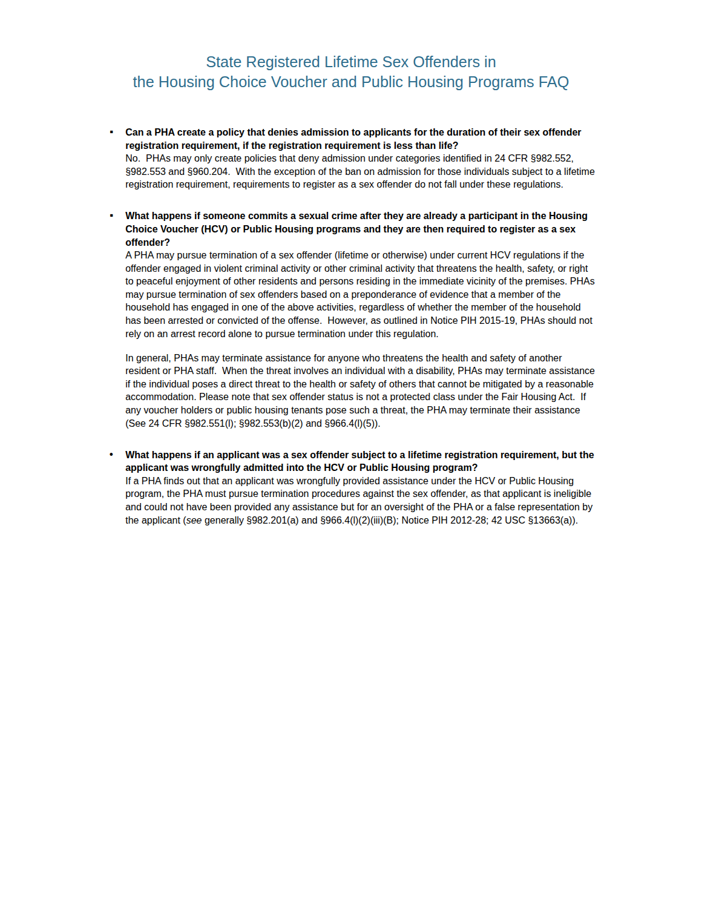State Registered Lifetime Sex Offenders in
the Housing Choice Voucher and Public Housing Programs FAQ
Can a PHA create a policy that denies admission to applicants for the duration of their sex offender registration requirement, if the registration requirement is less than life?
No. PHAs may only create policies that deny admission under categories identified in 24 CFR §982.552, §982.553 and §960.204. With the exception of the ban on admission for those individuals subject to a lifetime registration requirement, requirements to register as a sex offender do not fall under these regulations.
What happens if someone commits a sexual crime after they are already a participant in the Housing Choice Voucher (HCV) or Public Housing programs and they are then required to register as a sex offender?
A PHA may pursue termination of a sex offender (lifetime or otherwise) under current HCV regulations if the offender engaged in violent criminal activity or other criminal activity that threatens the health, safety, or right to peaceful enjoyment of other residents and persons residing in the immediate vicinity of the premises. PHAs may pursue termination of sex offenders based on a preponderance of evidence that a member of the household has engaged in one of the above activities, regardless of whether the member of the household has been arrested or convicted of the offense. However, as outlined in Notice PIH 2015-19, PHAs should not rely on an arrest record alone to pursue termination under this regulation.
In general, PHAs may terminate assistance for anyone who threatens the health and safety of another resident or PHA staff. When the threat involves an individual with a disability, PHAs may terminate assistance if the individual poses a direct threat to the health or safety of others that cannot be mitigated by a reasonable accommodation. Please note that sex offender status is not a protected class under the Fair Housing Act. If any voucher holders or public housing tenants pose such a threat, the PHA may terminate their assistance (See 24 CFR §982.551(l); §982.553(b)(2) and §966.4(l)(5)).
What happens if an applicant was a sex offender subject to a lifetime registration requirement, but the applicant was wrongfully admitted into the HCV or Public Housing program?
If a PHA finds out that an applicant was wrongfully provided assistance under the HCV or Public Housing program, the PHA must pursue termination procedures against the sex offender, as that applicant is ineligible and could not have been provided any assistance but for an oversight of the PHA or a false representation by the applicant (see generally §982.201(a) and §966.4(l)(2)(iii)(B); Notice PIH 2012-28; 42 USC §13663(a)).